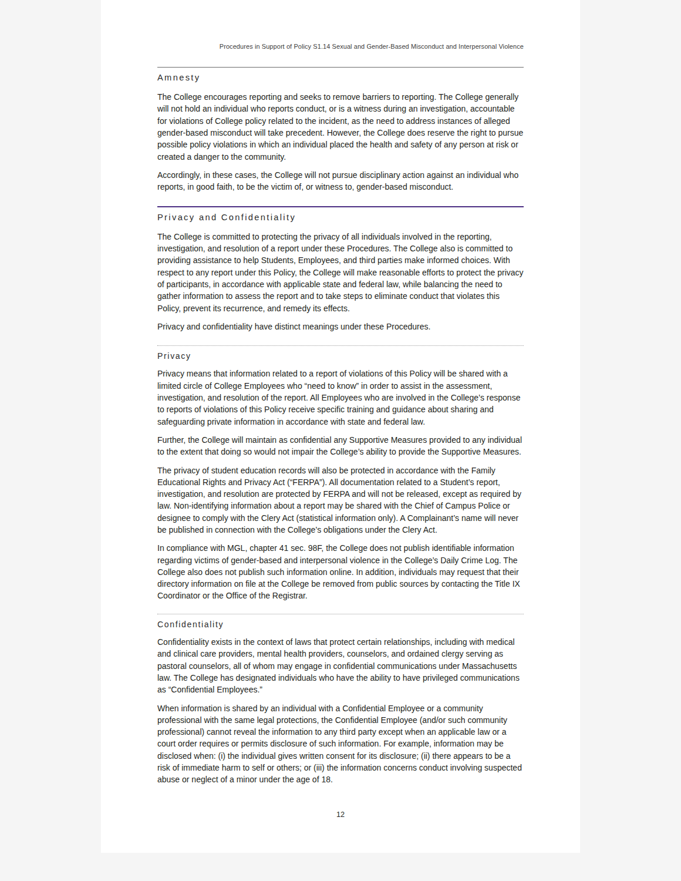Procedures in Support of Policy S1.14 Sexual and Gender-Based Misconduct and Interpersonal Violence
Amnesty
The College encourages reporting and seeks to remove barriers to reporting. The College generally will not hold an individual who reports conduct, or is a witness during an investigation, accountable for violations of College policy related to the incident, as the need to address instances of alleged gender-based misconduct will take precedent. However, the College does reserve the right to pursue possible policy violations in which an individual placed the health and safety of any person at risk or created a danger to the community.
Accordingly, in these cases, the College will not pursue disciplinary action against an individual who reports, in good faith, to be the victim of, or witness to, gender-based misconduct.
Privacy and Confidentiality
The College is committed to protecting the privacy of all individuals involved in the reporting, investigation, and resolution of a report under these Procedures. The College also is committed to providing assistance to help Students, Employees, and third parties make informed choices. With respect to any report under this Policy, the College will make reasonable efforts to protect the privacy of participants, in accordance with applicable state and federal law, while balancing the need to gather information to assess the report and to take steps to eliminate conduct that violates this Policy, prevent its recurrence, and remedy its effects.
Privacy and confidentiality have distinct meanings under these Procedures.
Privacy
Privacy means that information related to a report of violations of this Policy will be shared with a limited circle of College Employees who “need to know” in order to assist in the assessment, investigation, and resolution of the report. All Employees who are involved in the College’s response to reports of violations of this Policy receive specific training and guidance about sharing and safeguarding private information in accordance with state and federal law.
Further, the College will maintain as confidential any Supportive Measures provided to any individual to the extent that doing so would not impair the College’s ability to provide the Supportive Measures.
The privacy of student education records will also be protected in accordance with the Family Educational Rights and Privacy Act (“FERPA”). All documentation related to a Student’s report, investigation, and resolution are protected by FERPA and will not be released, except as required by law. Non-identifying information about a report may be shared with the Chief of Campus Police or designee to comply with the Clery Act (statistical information only). A Complainant’s name will never be published in connection with the College’s obligations under the Clery Act.
In compliance with MGL, chapter 41 sec. 98F, the College does not publish identifiable information regarding victims of gender-based and interpersonal violence in the College’s Daily Crime Log. The College also does not publish such information online. In addition, individuals may request that their directory information on file at the College be removed from public sources by contacting the Title IX Coordinator or the Office of the Registrar.
Confidentiality
Confidentiality exists in the context of laws that protect certain relationships, including with medical and clinical care providers, mental health providers, counselors, and ordained clergy serving as pastoral counselors, all of whom may engage in confidential communications under Massachusetts law. The College has designated individuals who have the ability to have privileged communications as “Confidential Employees.”
When information is shared by an individual with a Confidential Employee or a community professional with the same legal protections, the Confidential Employee (and/or such community professional) cannot reveal the information to any third party except when an applicable law or a court order requires or permits disclosure of such information. For example, information may be disclosed when: (i) the individual gives written consent for its disclosure; (ii) there appears to be a risk of immediate harm to self or others; or (iii) the information concerns conduct involving suspected abuse or neglect of a minor under the age of 18.
12